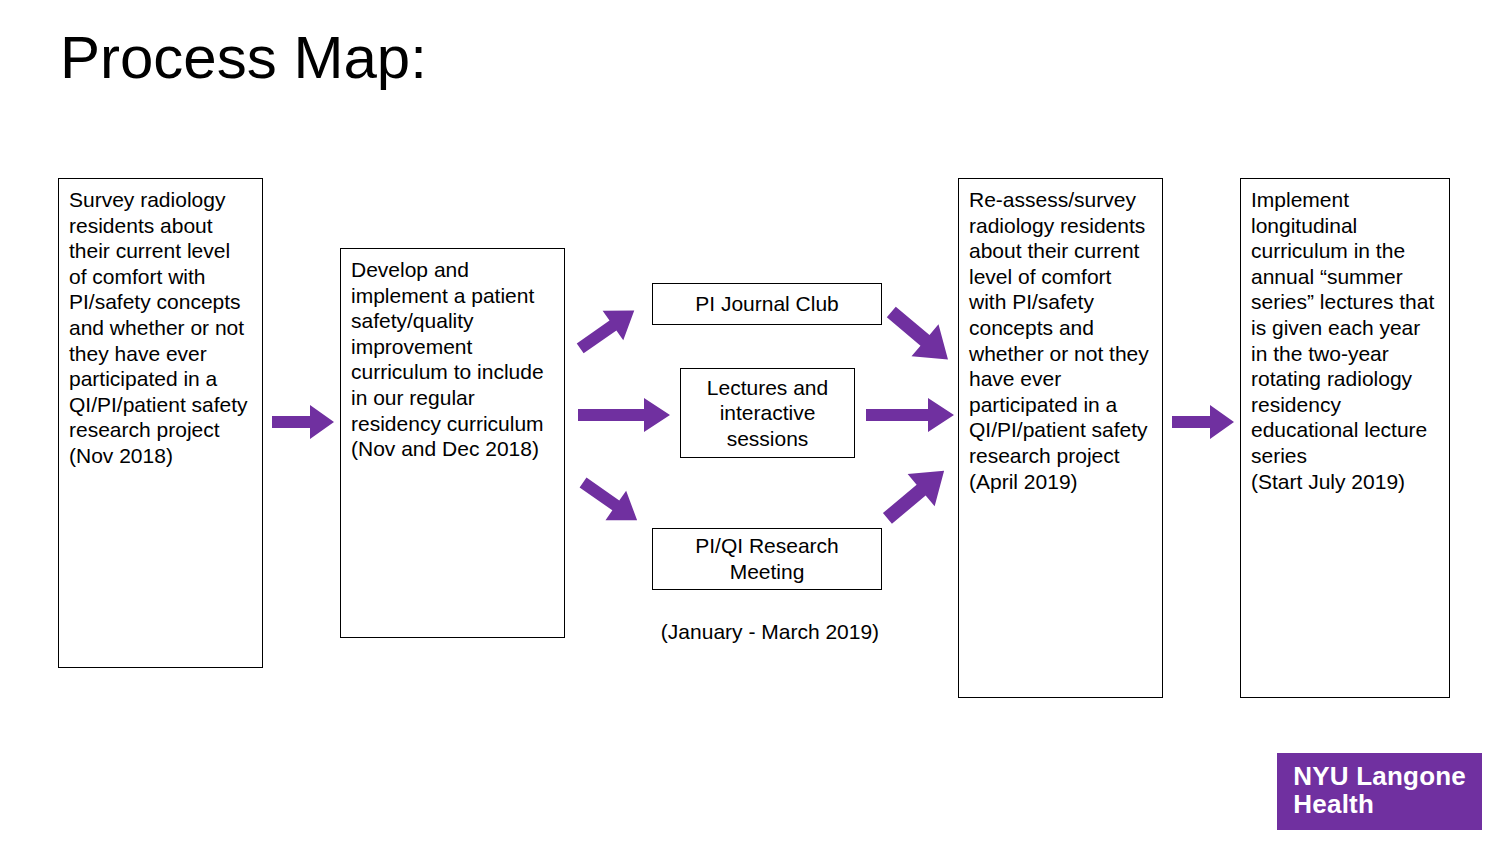Process Map:
Survey radiology residents about their current level of comfort with PI/safety concepts and whether or not they have ever participated in a QI/PI/patient safety research project
(Nov 2018)
Develop and implement a patient safety/quality improvement curriculum to include in our regular residency curriculum
(Nov and Dec 2018)
PI Journal Club
Lectures and interactive sessions
PI/QI Research Meeting
(January - March 2019)
Re-assess/survey radiology residents about their current level of comfort with PI/safety concepts and whether or not they have ever participated in a QI/PI/patient safety research project
(April 2019)
Implement longitudinal curriculum in the annual “summer series” lectures that is given each year in the two-year rotating radiology residency educational lecture series
(Start July 2019)
NYU Langone Health